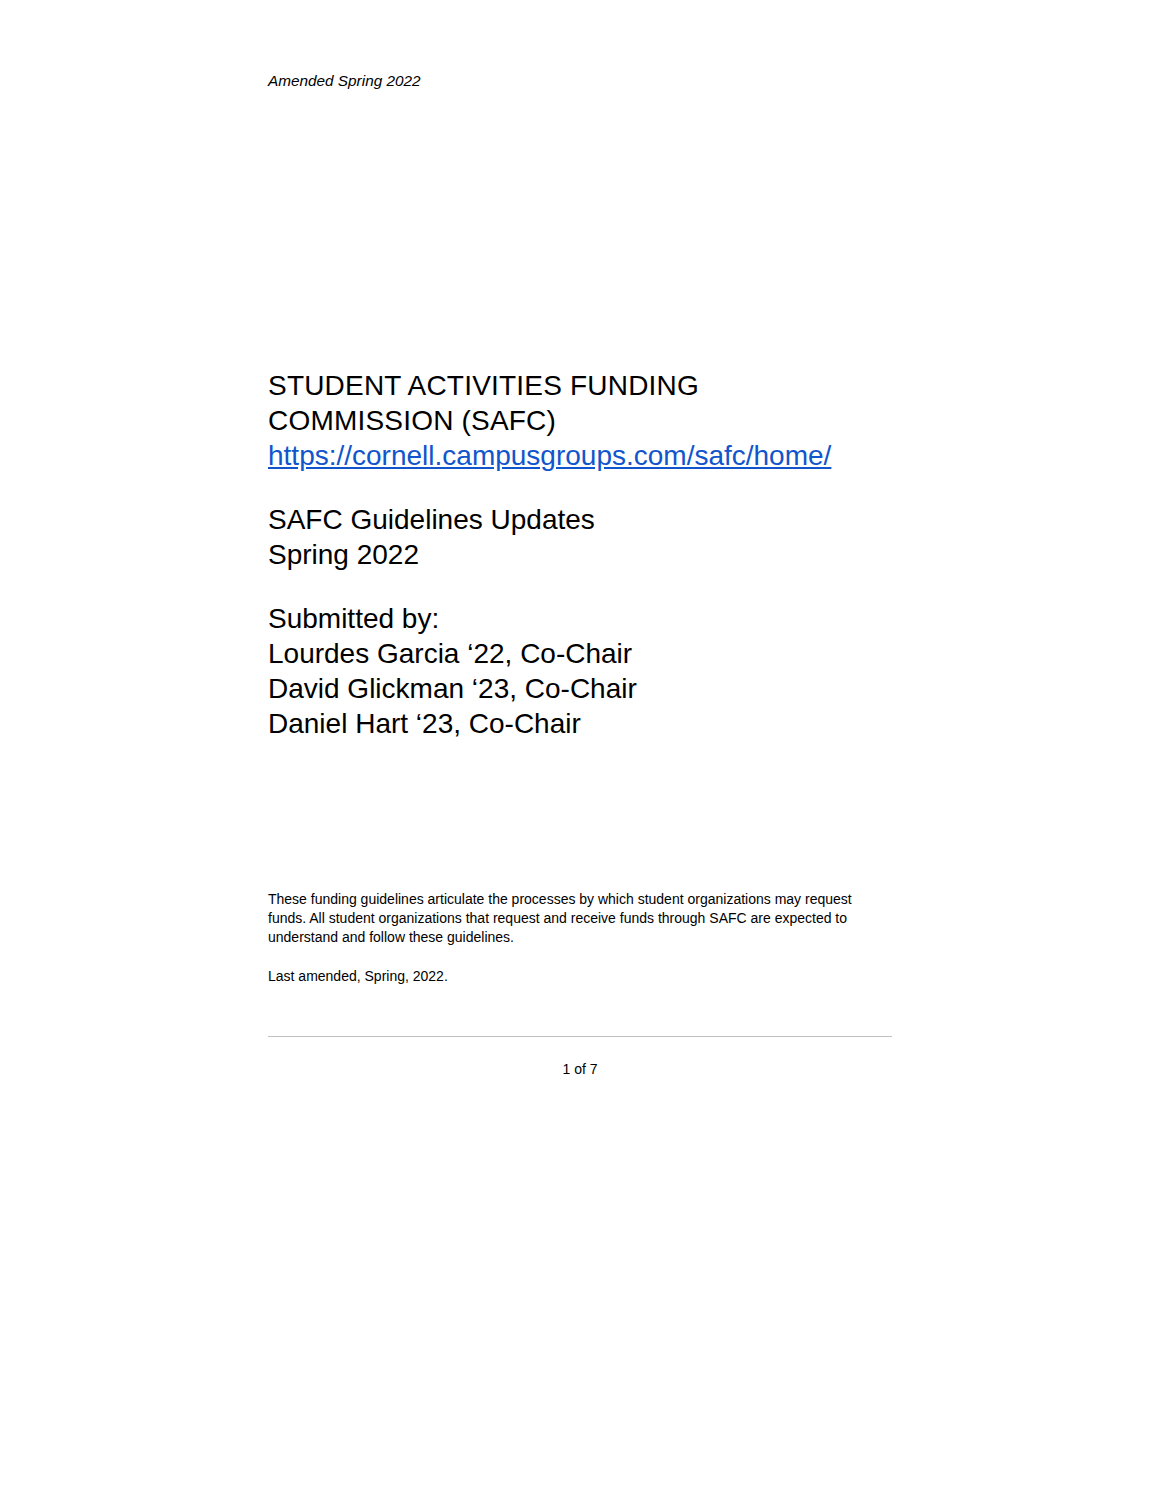Amended Spring 2022
STUDENT ACTIVITIES FUNDING COMMISSION (SAFC)
https://cornell.campusgroups.com/safc/home/
SAFC Guidelines Updates
Spring 2022
Submitted by:
Lourdes Garcia ‘22, Co-Chair
David Glickman ‘23, Co-Chair
Daniel Hart ‘23, Co-Chair
These funding guidelines articulate the processes by which student organizations may request funds. All student organizations that request and receive funds through SAFC are expected to understand and follow these guidelines.
Last amended, Spring, 2022.
1 of 7